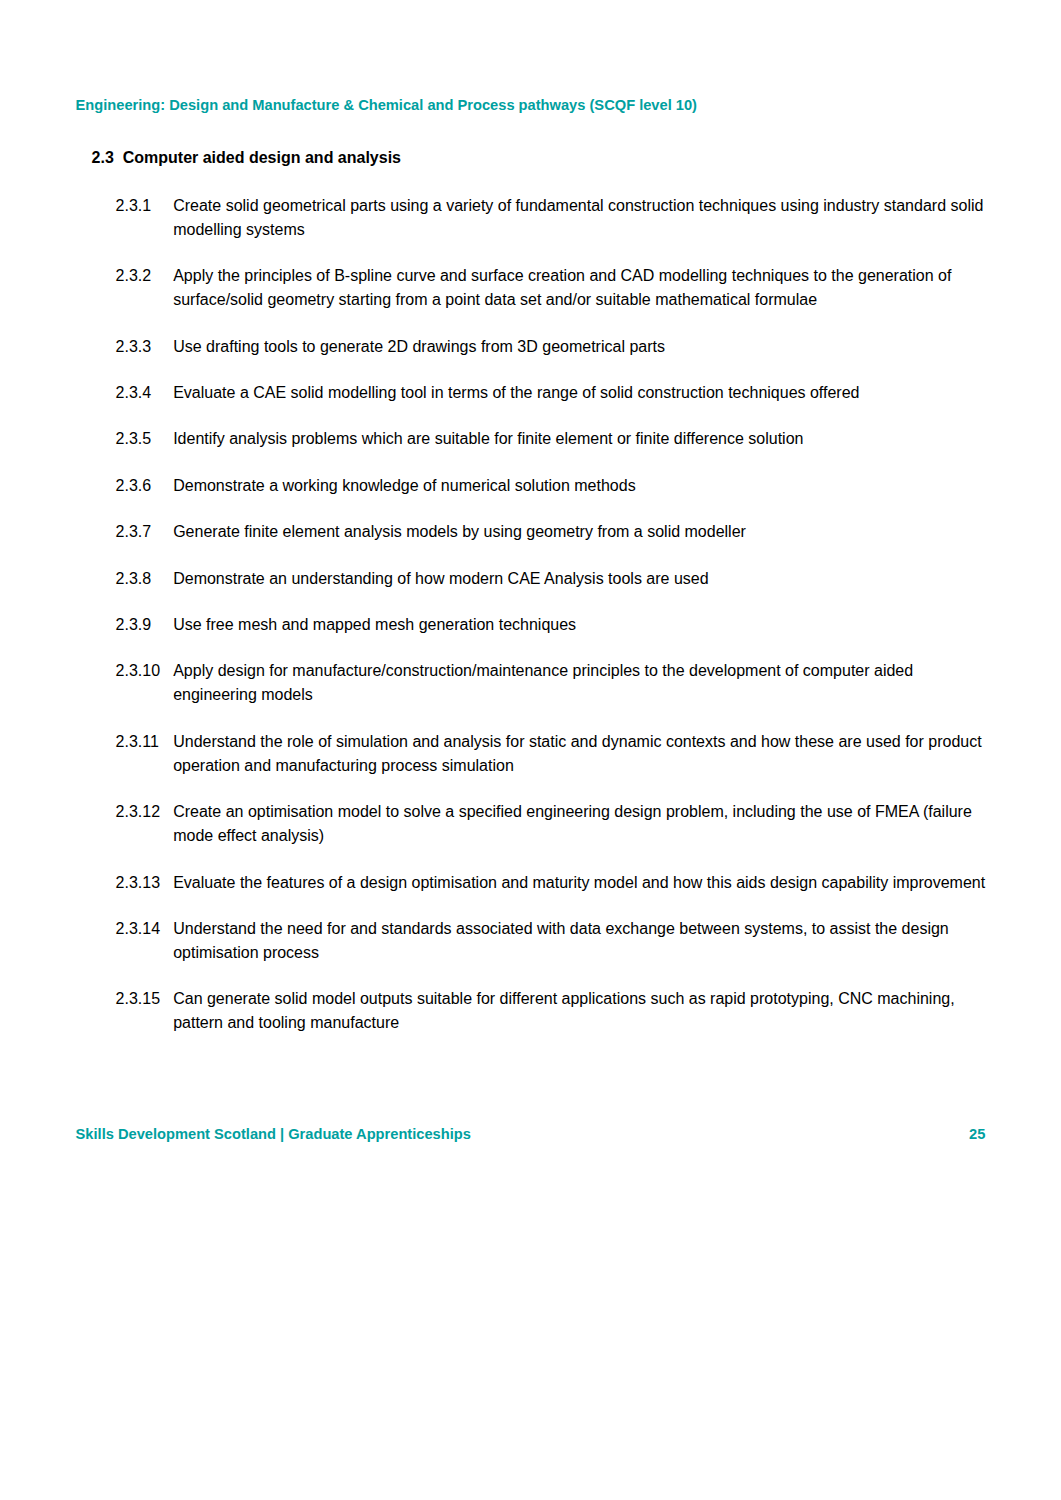Engineering: Design and Manufacture & Chemical and Process pathways (SCQF level 10)
2.3 Computer aided design and analysis
2.3.1 Create solid geometrical parts using a variety of fundamental construction techniques using industry standard solid modelling systems
2.3.2 Apply the principles of B-spline curve and surface creation and CAD modelling techniques to the generation of surface/solid geometry starting from a point data set and/or suitable mathematical formulae
2.3.3 Use drafting tools to generate 2D drawings from 3D geometrical parts
2.3.4 Evaluate a CAE solid modelling tool in terms of the range of solid construction techniques offered
2.3.5 Identify analysis problems which are suitable for finite element or finite difference solution
2.3.6 Demonstrate a working knowledge of numerical solution methods
2.3.7 Generate finite element analysis models by using geometry from a solid modeller
2.3.8 Demonstrate an understanding of how modern CAE Analysis tools are used
2.3.9 Use free mesh and mapped mesh generation techniques
2.3.10 Apply design for manufacture/construction/maintenance principles to the development of computer aided engineering models
2.3.11 Understand the role of simulation and analysis for static and dynamic contexts and how these are used for product operation and manufacturing process simulation
2.3.12 Create an optimisation model to solve a specified engineering design problem, including the use of FMEA (failure mode effect analysis)
2.3.13 Evaluate the features of a design optimisation and maturity model and how this aids design capability improvement
2.3.14 Understand the need for and standards associated with data exchange between systems, to assist the design optimisation process
2.3.15 Can generate solid model outputs suitable for different applications such as rapid prototyping, CNC machining, pattern and tooling manufacture
Skills Development Scotland | Graduate Apprenticeships 25